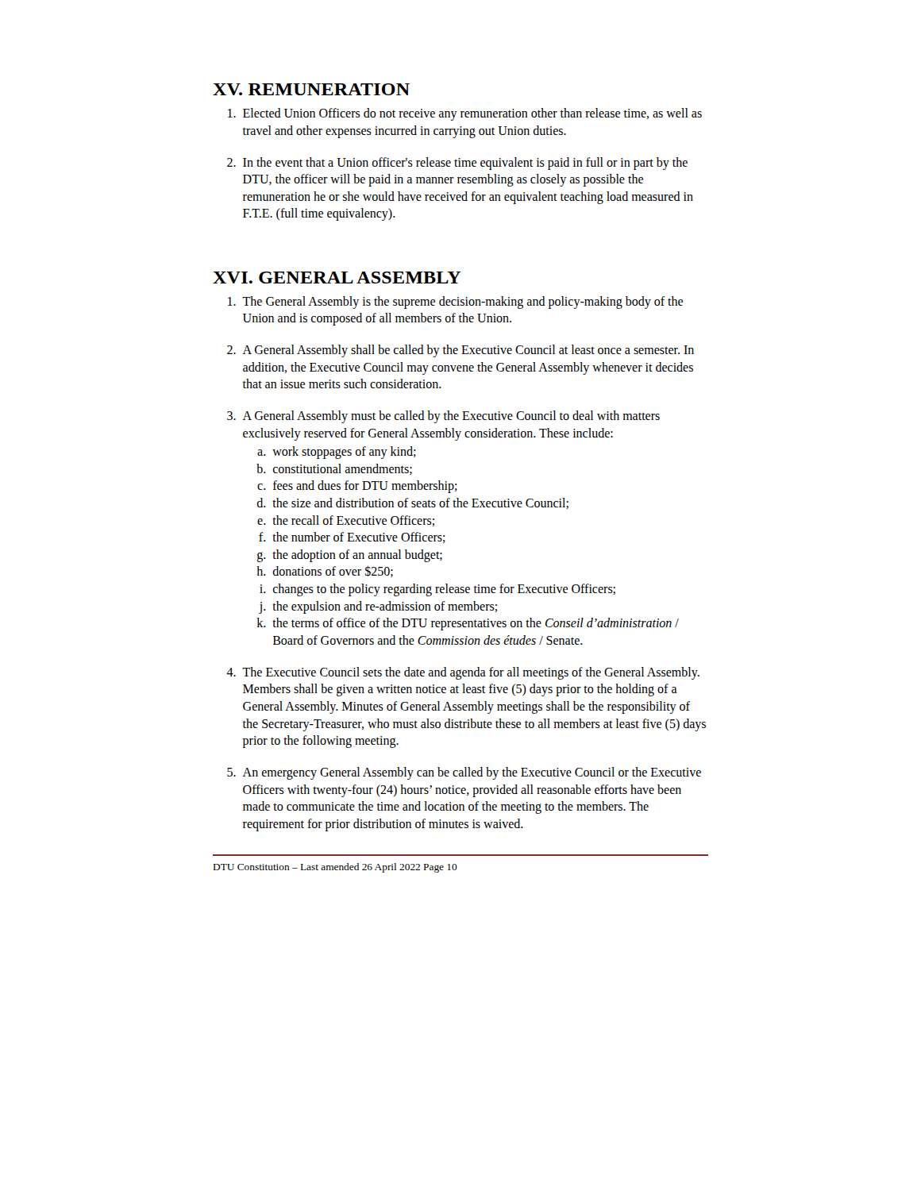XV. REMUNERATION
Elected Union Officers do not receive any remuneration other than release time, as well as travel and other expenses incurred in carrying out Union duties.
In the event that a Union officer's release time equivalent is paid in full or in part by the DTU, the officer will be paid in a manner resembling as closely as possible the remuneration he or she would have received for an equivalent teaching load measured in F.T.E. (full time equivalency).
XVI. GENERAL ASSEMBLY
The General Assembly is the supreme decision-making and policy-making body of the Union and is composed of all members of the Union.
A General Assembly shall be called by the Executive Council at least once a semester. In addition, the Executive Council may convene the General Assembly whenever it decides that an issue merits such consideration.
A General Assembly must be called by the Executive Council to deal with matters exclusively reserved for General Assembly consideration. These include:
work stoppages of any kind;
constitutional amendments;
fees and dues for DTU membership;
the size and distribution of seats of the Executive Council;
the recall of Executive Officers;
the number of Executive Officers;
the adoption of an annual budget;
donations of over $250;
changes to the policy regarding release time for Executive Officers;
the expulsion and re-admission of members;
the terms of office of the DTU representatives on the Conseil d’administration / Board of Governors and the Commission des études / Senate.
The Executive Council sets the date and agenda for all meetings of the General Assembly. Members shall be given a written notice at least five (5) days prior to the holding of a General Assembly. Minutes of General Assembly meetings shall be the responsibility of the Secretary-Treasurer, who must also distribute these to all members at least five (5) days prior to the following meeting.
An emergency General Assembly can be called by the Executive Council or the Executive Officers with twenty-four (24) hours’ notice, provided all reasonable efforts have been made to communicate the time and location of the meeting to the members. The requirement for prior distribution of minutes is waived.
DTU Constitution – Last amended 26 April 2022 Page 10